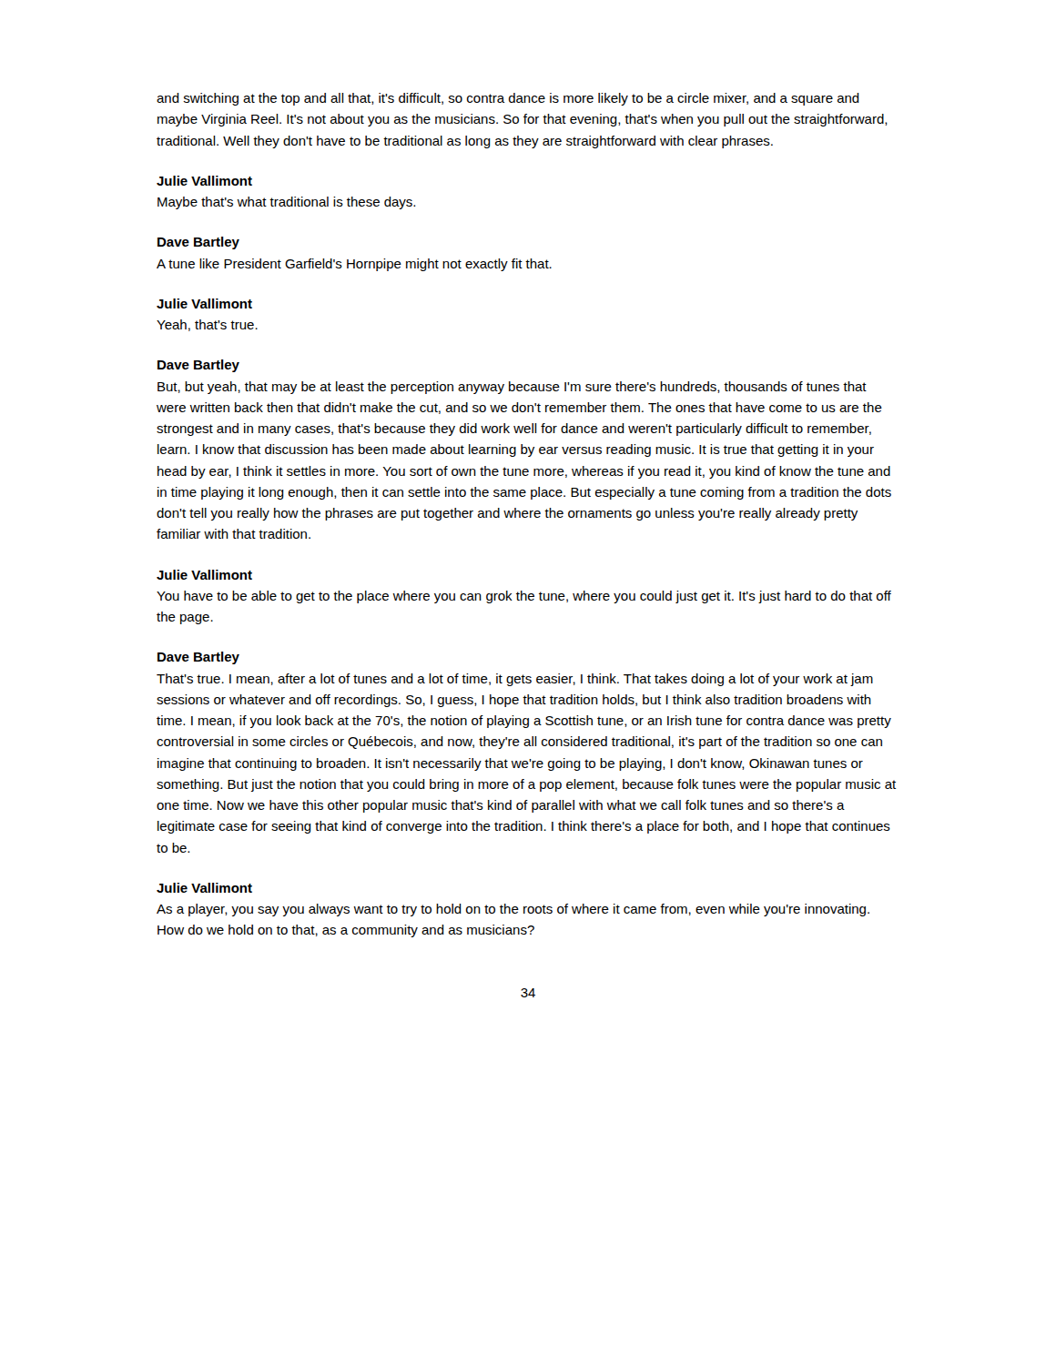and switching at the top and all that, it's difficult, so contra dance is more likely to be a circle mixer, and a square and maybe Virginia Reel. It's not about you as the musicians. So for that evening, that's when you pull out the straightforward, traditional. Well they don't have to be traditional as long as they are straightforward with clear phrases.
Julie Vallimont
Maybe that's what traditional is these days.
Dave Bartley
A tune like President Garfield's Hornpipe might not exactly fit that.
Julie Vallimont
Yeah, that's true.
Dave Bartley
But, but yeah, that may be at least the perception anyway because I'm sure there's hundreds, thousands of tunes that were written back then that didn't make the cut, and so we don't remember them. The ones that have come to us are the strongest and in many cases, that's because they did work well for dance and weren't particularly difficult to remember, learn. I know that discussion has been made about learning by ear versus reading music. It is true that getting it in your head by ear, I think it settles in more. You sort of own the tune more, whereas if you read it, you kind of know the tune and in time playing it long enough, then it can settle into the same place. But especially a tune coming from a tradition the dots don't tell you really how the phrases are put together and where the ornaments go unless you're really already pretty familiar with that tradition.
Julie Vallimont
You have to be able to get to the place where you can grok the tune, where you could just get it. It's just hard to do that off the page.
Dave Bartley
That's true. I mean, after a lot of tunes and a lot of time, it gets easier, I think. That takes doing a lot of your work at jam sessions or whatever and off recordings. So, I guess, I hope that tradition holds, but I think also tradition broadens with time. I mean, if you look back at the 70's, the notion of playing a Scottish tune, or an Irish tune for contra dance was pretty controversial in some circles or Québecois, and now, they're all considered traditional, it's part of the tradition so one can imagine that continuing to broaden. It isn't necessarily that we're going to be playing, I don't know, Okinawan tunes or something. But just the notion that you could bring in more of a pop element, because folk tunes were the popular music at one time. Now we have this other popular music that's kind of parallel with what we call folk tunes and so there's a legitimate case for seeing that kind of converge into the tradition. I think there's a place for both, and I hope that continues to be.
Julie Vallimont
As a player, you say you always want to try to hold on to the roots of where it came from, even while you're innovating. How do we hold on to that, as a community and as musicians?
34